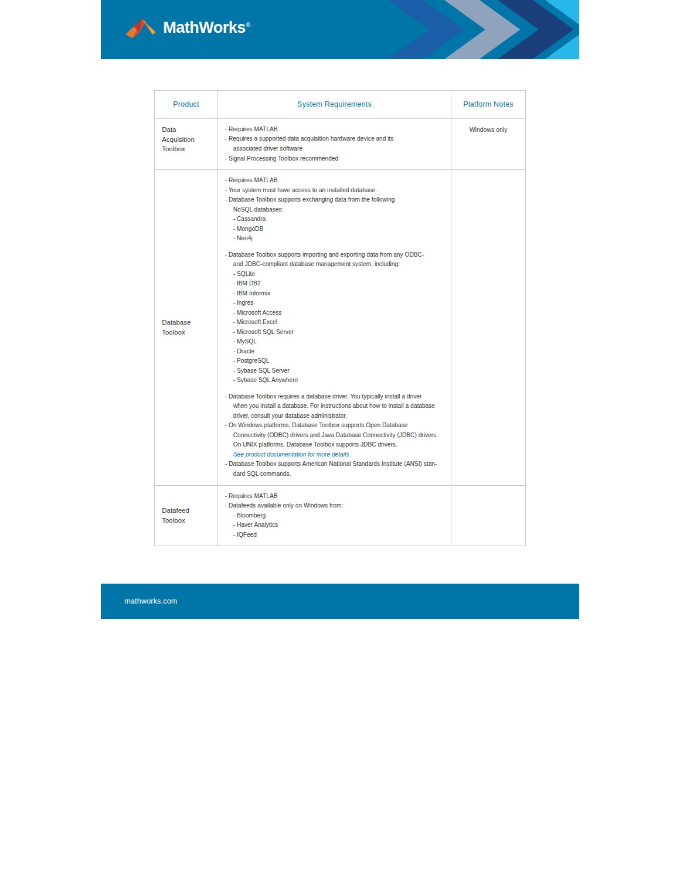MathWorks®
| Product | System Requirements | Platform Notes |
| --- | --- | --- |
| Data Acquisition Toolbox | - Requires MATLAB - Requires a supported data acquisition hardware device and its associated driver software - Signal Processing Toolbox recommended | Windows only |
| Database Toolbox | - Requires MATLAB - Your system must have access to an installed database. - Database Toolbox supports exchanging data from the following NoSQL databases: - Cassandra - MongoDB - Neo4j - Database Toolbox supports importing and exporting data from any ODBC- and JDBC-compliant database management system, including: - SQLite - IBM DB2 - IBM Informix - Ingres - Microsoft Access - Microsoft Excel - Microsoft SQL Server - MySQL - Oracle - PostgreSQL - Sybase SQL Server - Sybase SQL Anywhere - Database Toolbox requires a database driver. You typically install a driver when you install a database. For instructions about how to install a database driver, consult your database administrator. - On Windows platforms, Database Toolbox supports Open Database Connectivity (ODBC) drivers and Java Database Connectivity (JDBC) drivers. On UNIX platforms, Database Toolbox supports JDBC drivers. See product documentation for more details. - Database Toolbox supports American National Standards Institute (ANSI) stan- dard SQL commands. | |
| Datafeed Toolbox | - Requires MATLAB - Datafeeds available only on Windows from: - Bloomberg - Haver Analytics - IQFeed | |
mathworks.com